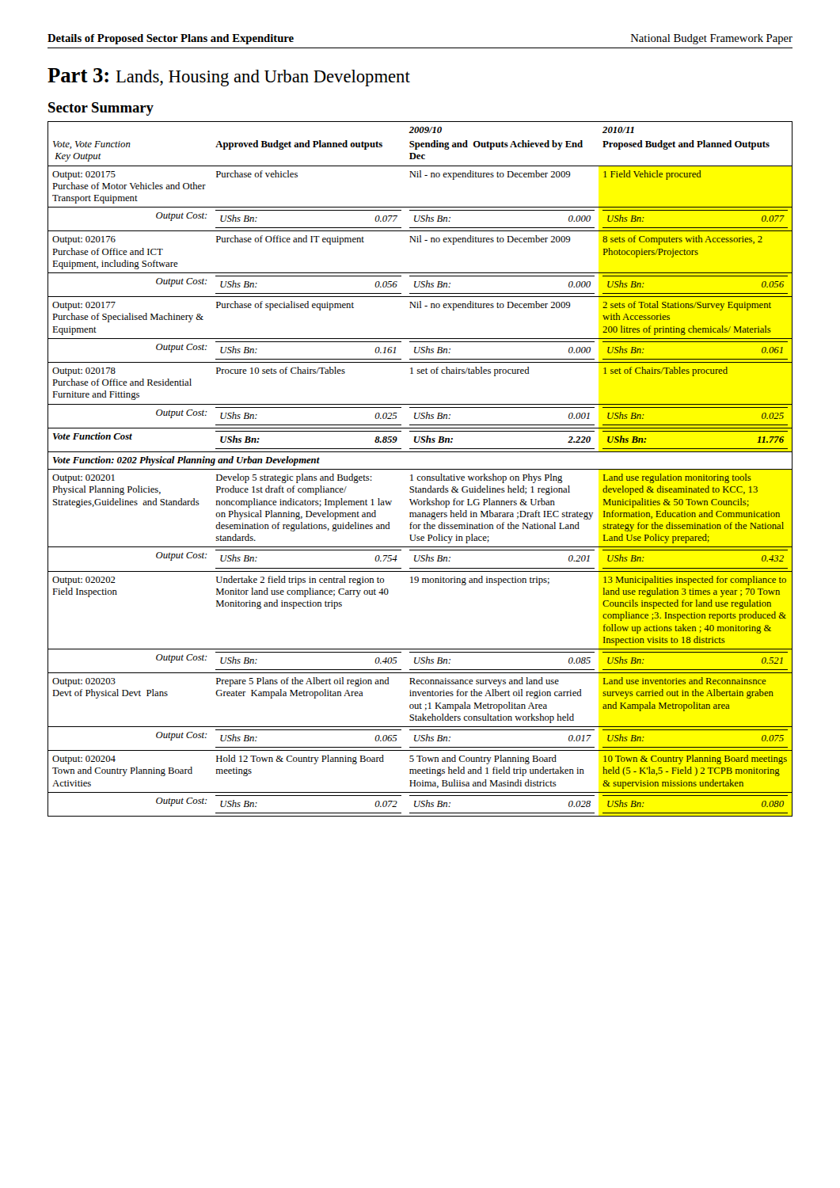Details of Proposed Sector Plans and Expenditure
National Budget Framework Paper
Part 3: Lands, Housing and Urban Development
Sector Summary
| | | 2009/10 | 2010/11 |
| Vote, Vote Function Key Output | Approved Budget and Planned outputs | Spending and Outputs Achieved by End Dec | Proposed Budget and Planned Outputs |
| Output: 020175 Purchase of Motor Vehicles and Other Transport Equipment | Purchase of vehicles | Nil - no expenditures to December 2009 | 1 Field Vehicle procured |
| Output Cost: | / UShs Bn: / 0.077 / | / UShs Bn: / 0.000 / | / UShs Bn: / 0.077 / |
| Output: 020176 Purchase of Office and ICT Equipment, including Software | Purchase of Office and IT equipment | Nil - no expenditures to December 2009 | 8 sets of Computers with Accessories, 2 Photocopiers/Projectors |
| Output Cost: | / UShs Bn: / 0.056 / | / UShs Bn: / 0.000 / | / UShs Bn: / 0.056 / |
| Output: 020177 Purchase of Specialised Machinery & Equipment | Purchase of specialised equipment | Nil - no expenditures to December 2009 | 2 sets of Total Stations/Survey Equipment with Accessories 200 litres of printing chemicals/ Materials |
| Output Cost: | / UShs Bn: / 0.161 / | / UShs Bn: / 0.000 / | / UShs Bn: / 0.061 / |
| Output: 020178 Purchase of Office and Residential Furniture and Fittings | Procure 10 sets of Chairs/Tables | 1 set of chairs/tables procured | 1 set of Chairs/Tables procured |
| Output Cost: | / UShs Bn: / 0.025 / | / UShs Bn: / 0.001 / | / UShs Bn: / 0.025 / |
| Vote Function Cost | / UShs Bn: / 8.859 / | / UShs Bn: / 2.220 / | / UShs Bn: / 11.776 / |
| Vote Function: 0202 Physical Planning and Urban Development |
| Output: 020201 Physical Planning Policies, Strategies,Guidelines and Standards | Develop 5 strategic plans and Budgets: Produce 1st draft of compliance/ noncompliance indicators; Implement 1 law on Physical Planning, Development and desemination of regulations, guidelines and standards. | 1 consultative workshop on Phys Plng Standards & Guidelines held; 1 regional Workshop for LG Planners & Urban managers held in Mbarara ;Draft IEC strategy for the dissemination of the National Land Use Policy in place; | Land use regulation monitoring tools developed & diseaminated to KCC, 13 Municipalities & 50 Town Councils; Information, Education and Communication strategy for the dissemination of the National Land Use Policy prepared; |
| Output Cost: | / UShs Bn: / 0.754 / | / UShs Bn: / 0.201 / | / UShs Bn: / 0.432 / |
| Output: 020202 Field Inspection | Undertake 2 field trips in central region to Monitor land use compliance; Carry out 40 Monitoring and inspection trips | 19 monitoring and inspection trips; | 13 Municipalities inspected for compliance to land use regulation 3 times a year ; 70 Town Councils inspected for land use regulation compliance ;3. Inspection reports produced & follow up actions taken ; 40 monitoring & Inspection visits to 18 districts |
| Output Cost: | / UShs Bn: / 0.405 / | / UShs Bn: / 0.085 / | / UShs Bn: / 0.521 / |
| Output: 020203 Devt of Physical Devt Plans | Prepare 5 Plans of the Albert oil region and Greater Kampala Metropolitan Area | Reconnaissance surveys and land use inventories for the Albert oil region carried out ;1 Kampala Metropolitan Area Stakeholders consultation workshop held | Land use inventories and Reconnainsnce surveys carried out in the Albertain graben and Kampala Metropolitan area |
| Output Cost: | / UShs Bn: / 0.065 / | / UShs Bn: / 0.017 / | / UShs Bn: / 0.075 / |
| Output: 020204 Town and Country Planning Board Activities | Hold 12 Town & Country Planning Board meetings | 5 Town and Country Planning Board meetings held and 1 field trip undertaken in Hoima, Buliisa and Masindi districts | 10 Town & Country Planning Board meetings held (5 - K'la,5 - Field ) 2 TCPB monitoring & supervision missions undertaken |
| Output Cost: | / UShs Bn: / 0.072 / | / UShs Bn: / 0.028 / | / UShs Bn: / 0.080 / |